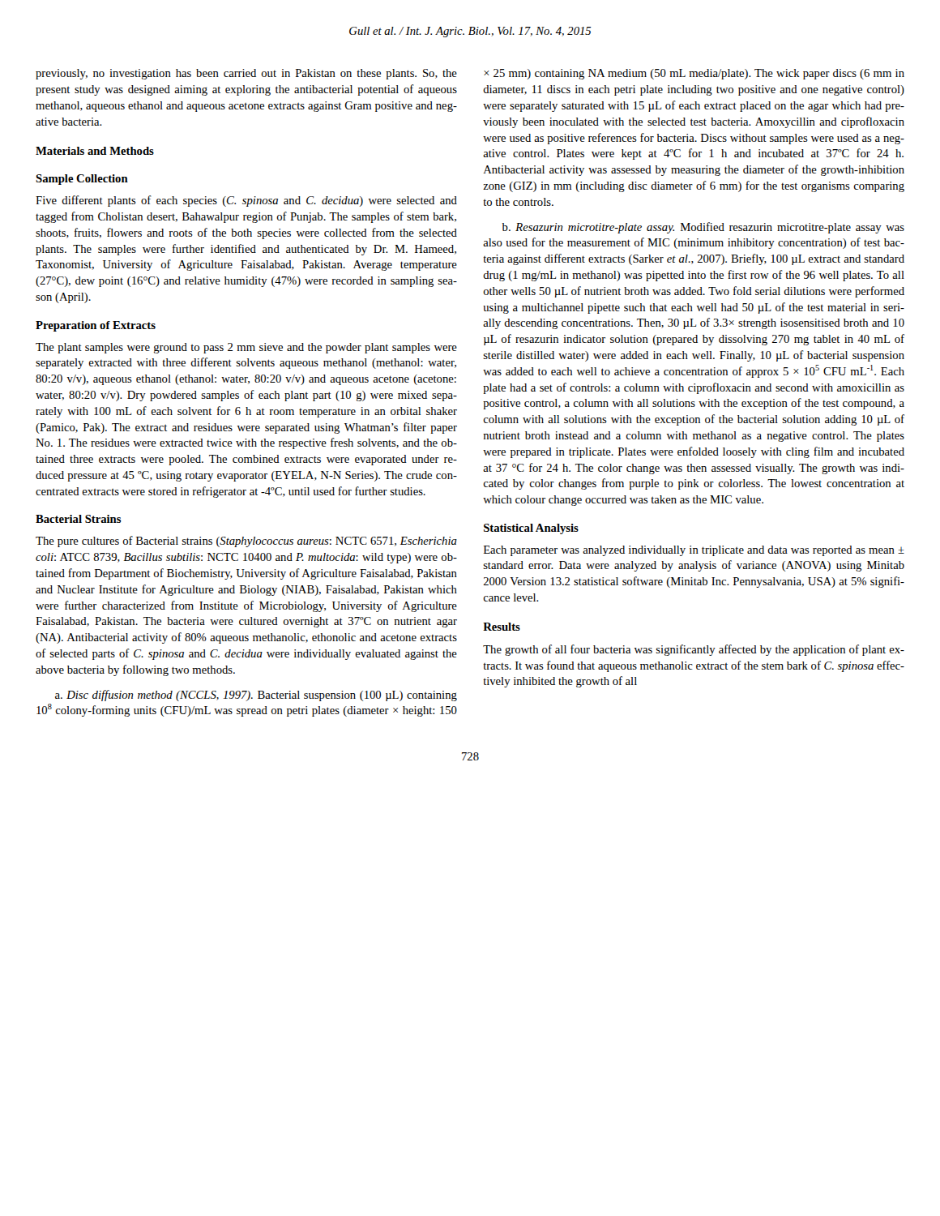Gull et al. / Int. J. Agric. Biol., Vol. 17, No. 4, 2015
previously, no investigation has been carried out in Pakistan on these plants. So, the present study was designed aiming at exploring the antibacterial potential of aqueous methanol, aqueous ethanol and aqueous acetone extracts against Gram positive and negative bacteria.
Materials and Methods
Sample Collection
Five different plants of each species (C. spinosa and C. decidua) were selected and tagged from Cholistan desert, Bahawalpur region of Punjab. The samples of stem bark, shoots, fruits, flowers and roots of the both species were collected from the selected plants. The samples were further identified and authenticated by Dr. M. Hameed, Taxonomist, University of Agriculture Faisalabad, Pakistan. Average temperature (27°C), dew point (16°C) and relative humidity (47%) were recorded in sampling season (April).
Preparation of Extracts
The plant samples were ground to pass 2 mm sieve and the powder plant samples were separately extracted with three different solvents aqueous methanol (methanol: water, 80:20 v/v), aqueous ethanol (ethanol: water, 80:20 v/v) and aqueous acetone (acetone: water, 80:20 v/v). Dry powdered samples of each plant part (10 g) were mixed separately with 100 mL of each solvent for 6 h at room temperature in an orbital shaker (Pamico, Pak). The extract and residues were separated using Whatman’s filter paper No. 1. The residues were extracted twice with the respective fresh solvents, and the obtained three extracts were pooled. The combined extracts were evaporated under reduced pressure at 45 ºC, using rotary evaporator (EYELA, N-N Series). The crude concentrated extracts were stored in refrigerator at -4ºC, until used for further studies.
Bacterial Strains
The pure cultures of Bacterial strains (Staphylococcus aureus: NCTC 6571, Escherichia coli: ATCC 8739, Bacillus subtilis: NCTC 10400 and P. multocida: wild type) were obtained from Department of Biochemistry, University of Agriculture Faisalabad, Pakistan and Nuclear Institute for Agriculture and Biology (NIAB), Faisalabad, Pakistan which were further characterized from Institute of Microbiology, University of Agriculture Faisalabad, Pakistan. The bacteria were cultured overnight at 37ºC on nutrient agar (NA). Antibacterial activity of 80% aqueous methanolic, ethonolic and acetone extracts of selected parts of C. spinosa and C. decidua were individually evaluated against the above bacteria by following two methods.
a. Disc diffusion method (NCCLS, 1997). Bacterial suspension (100 µL) containing 108 colony-forming units (CFU)/mL was spread on petri plates (diameter × height: 150 × 25 mm) containing NA medium (50 mL media/plate). The wick paper discs (6 mm in diameter, 11 discs in each petri plate including two positive and one negative control) were separately saturated with 15 µL of each extract placed on the agar which had previously been inoculated with the selected test bacteria. Amoxycillin and ciprofloxacin were used as positive references for bacteria. Discs without samples were used as a negative control. Plates were kept at 4ºC for 1 h and incubated at 37ºC for 24 h. Antibacterial activity was assessed by measuring the diameter of the growth-inhibition zone (GIZ) in mm (including disc diameter of 6 mm) for the test organisms comparing to the controls.
b. Resazurin microtitre-plate assay. Modified resazurin microtitre-plate assay was also used for the measurement of MIC (minimum inhibitory concentration) of test bacteria against different extracts (Sarker et al., 2007). Briefly, 100 µL extract and standard drug (1 mg/mL in methanol) was pipetted into the first row of the 96 well plates. To all other wells 50 µL of nutrient broth was added. Two fold serial dilutions were performed using a multichannel pipette such that each well had 50 µL of the test material in serially descending concentrations. Then, 30 µL of 3.3× strength isosensitised broth and 10 µL of resazurin indicator solution (prepared by dissolving 270 mg tablet in 40 mL of sterile distilled water) were added in each well. Finally, 10 µL of bacterial suspension was added to each well to achieve a concentration of approx 5 × 105 CFU mL-1. Each plate had a set of controls: a column with ciprofloxacin and second with amoxicillin as positive control, a column with all solutions with the exception of the test compound, a column with all solutions with the exception of the bacterial solution adding 10 µL of nutrient broth instead and a column with methanol as a negative control. The plates were prepared in triplicate. Plates were enfolded loosely with cling film and incubated at 37 °C for 24 h. The color change was then assessed visually. The growth was indicated by color changes from purple to pink or colorless. The lowest concentration at which colour change occurred was taken as the MIC value.
Statistical Analysis
Each parameter was analyzed individually in triplicate and data was reported as mean ± standard error. Data were analyzed by analysis of variance (ANOVA) using Minitab 2000 Version 13.2 statistical software (Minitab Inc. Pennysalvania, USA) at 5% significance level.
Results
The growth of all four bacteria was significantly affected by the application of plant extracts. It was found that aqueous methanolic extract of the stem bark of C. spinosa effectively inhibited the growth of all
728